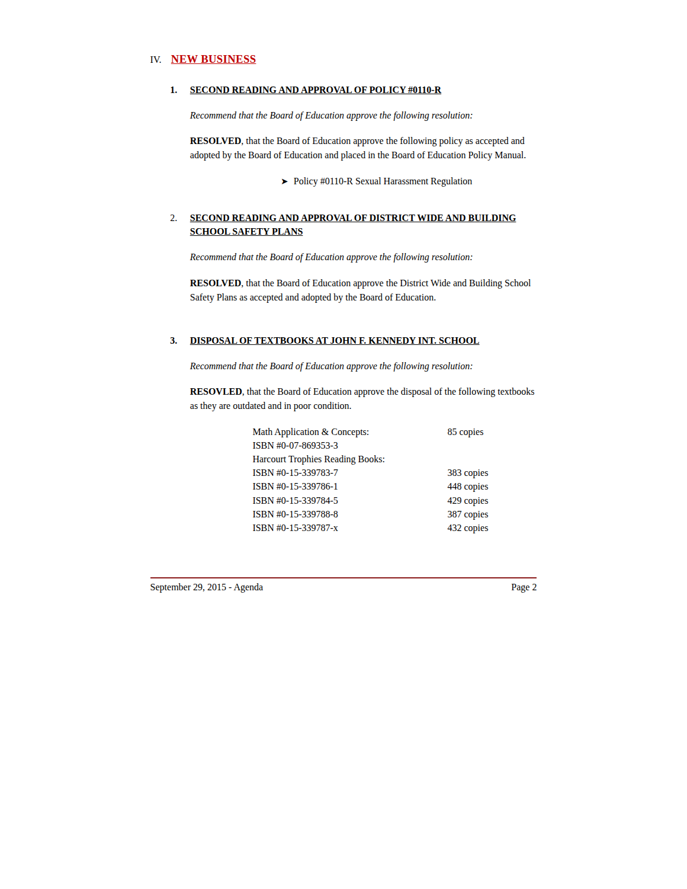IV. NEW BUSINESS
1.
SECOND READING AND APPROVAL OF POLICY #0110-R
Recommend that the Board of Education approve the following resolution:
RESOLVED, that the Board of Education approve the following policy as accepted and adopted by the Board of Education and placed in the Board of Education Policy Manual.
Policy #0110-R Sexual Harassment Regulation
2.
SECOND READING AND APPROVAL OF DISTRICT WIDE AND BUILDING SCHOOL SAFETY PLANS
Recommend that the Board of Education approve the following resolution:
RESOLVED, that the Board of Education approve the District Wide and Building School Safety Plans as accepted and adopted by the Board of Education.
3.
DISPOSAL OF TEXTBOOKS AT JOHN F. KENNEDY INT. SCHOOL
Recommend that the Board of Education approve the following resolution:
RESOVLED, that the Board of Education approve the disposal of the following textbooks as they are outdated and in poor condition.
| Math Application & Concepts: | 85 copies |
| ISBN #0-07-869353-3 | |
| Harcourt Trophies Reading Books: | |
| ISBN #0-15-339783-7 | 383 copies |
| ISBN #0-15-339786-1 | 448 copies |
| ISBN #0-15-339784-5 | 429 copies |
| ISBN #0-15-339788-8 | 387 copies |
| ISBN #0-15-339787-x | 432 copies |
September 29, 2015 - Agenda Page 2